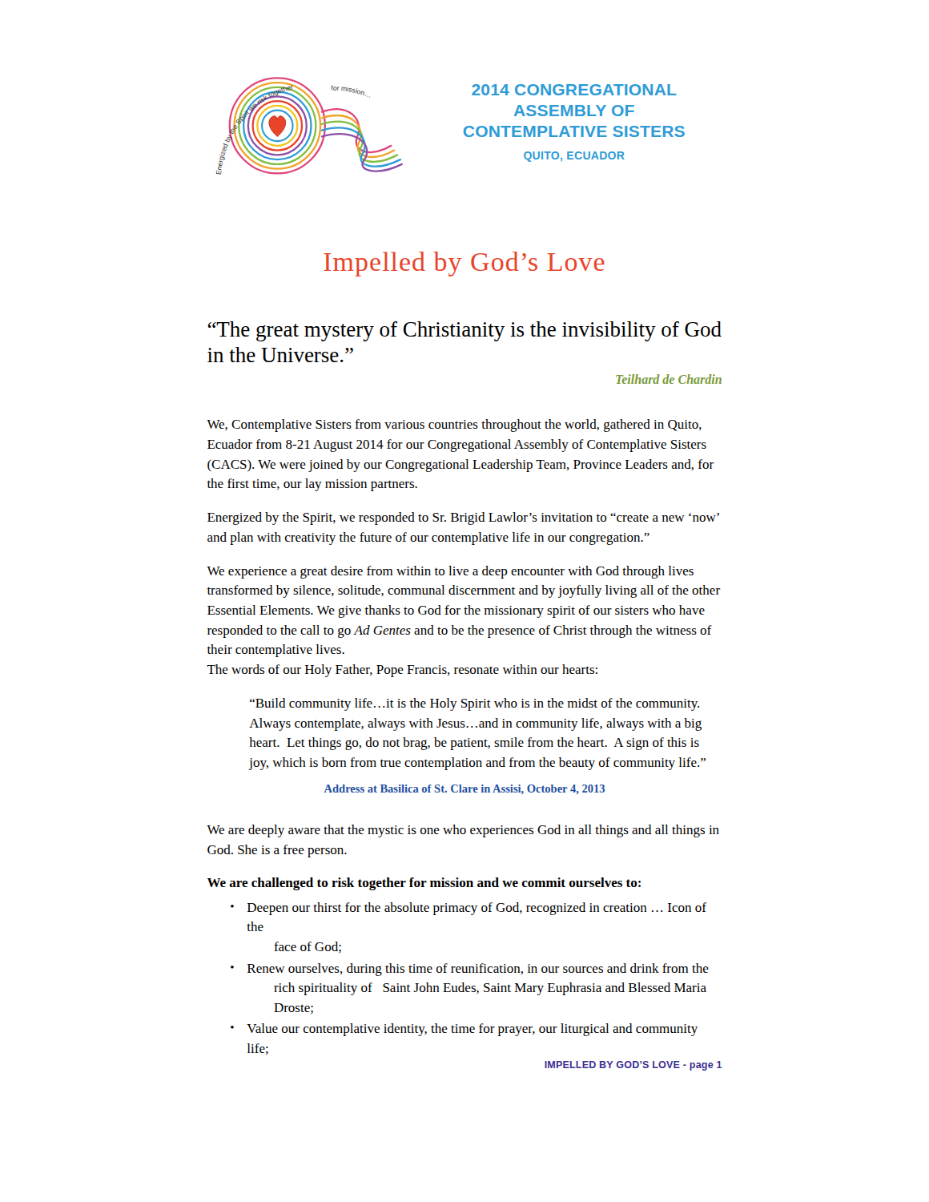Energized by the Spirit we risk together for mission…
2014 Congregational Assembly of
Contemplative Sisters
Quito, Ecuador
Impelled by God’s Love
“The great mystery of Christianity is the invisibility of God in the Universe.”
Teilhard de Chardin
We, Contemplative Sisters from various countries throughout the world, gathered in Quito, Ecuador from 8-21 August 2014 for our Congregational Assembly of Contemplative Sisters (CACS). We were joined by our Congregational Leadership Team, Province Leaders and, for the first time, our lay mission partners.
Energized by the Spirit, we responded to Sr. Brigid Lawlor’s invitation to “create a new ‘now’ and plan with creativity the future of our contemplative life in our congregation.”
We experience a great desire from within to live a deep encounter with God through lives transformed by silence, solitude, communal discernment and by joyfully living all of the other Essential Elements. We give thanks to God for the missionary spirit of our sisters who have responded to the call to go Ad Gentes and to be the presence of Christ through the witness of their contemplative lives.
The words of our Holy Father, Pope Francis, resonate within our hearts:
“Build community life…it is the Holy Spirit who is in the midst of the community. Always contemplate, always with Jesus…and in community life, always with a big heart. Let things go, do not brag, be patient, smile from the heart. A sign of this is joy, which is born from true contemplation and from the beauty of community life.”
Address at Basilica of St. Clare in Assisi, October 4, 2013
We are deeply aware that the mystic is one who experiences God in all things and all things in God. She is a free person.
We are challenged to risk together for mission and we commit ourselves to:
Deepen our thirst for the absolute primacy of God, recognized in creation … Icon of the face of God;
Renew ourselves, during this time of reunification, in our sources and drink from the rich spirituality of Saint John Eudes, Saint Mary Euphrasia and Blessed Maria Droste;
Value our contemplative identity, the time for prayer, our liturgical and community life;
IMPELLED BY GOD’S LOVE - page 1